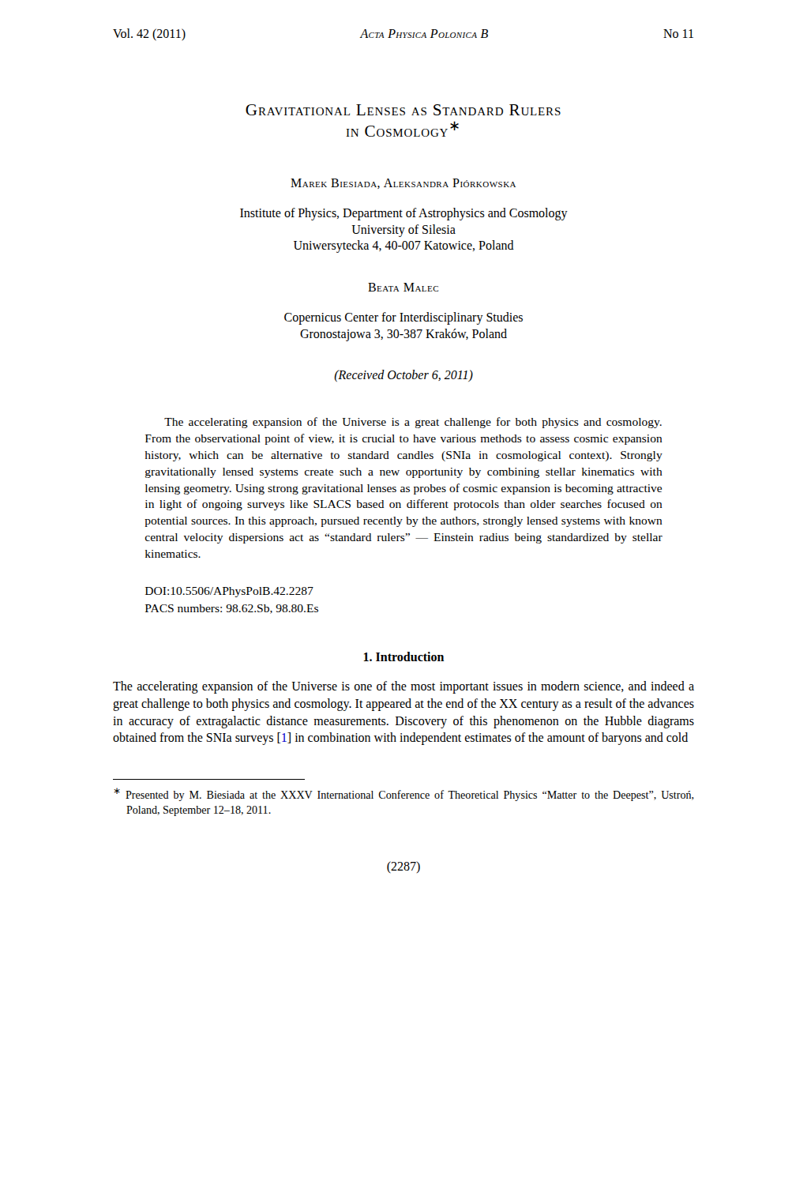Vol. 42 (2011) Acta Physica Polonica B No 11
Gravitational Lenses as Standard Rulers
in Cosmology∗
Marek Biesiada, Aleksandra Piórkowska
Institute of Physics, Department of Astrophysics and Cosmology
University of Silesia
Uniwersytecka 4, 40-007 Katowice, Poland
Beata Malec
Copernicus Center for Interdisciplinary Studies
Gronostajowa 3, 30-387 Kraków, Poland
(Received October 6, 2011)
The accelerating expansion of the Universe is a great challenge for both physics and cosmology. From the observational point of view, it is crucial to have various methods to assess cosmic expansion history, which can be alternative to standard candles (SNIa in cosmological context). Strongly gravitationally lensed systems create such a new opportunity by combining stellar kinematics with lensing geometry. Using strong gravitational lenses as probes of cosmic expansion is becoming attractive in light of ongoing surveys like SLACS based on different protocols than older searches focused on potential sources. In this approach, pursued recently by the authors, strongly lensed systems with known central velocity dispersions act as “standard rulers” — Einstein radius being standardized by stellar kinematics.
DOI:10.5506/APhysPolB.42.2287
PACS numbers: 98.62.Sb, 98.80.Es
1. Introduction
The accelerating expansion of the Universe is one of the most important issues in modern science, and indeed a great challenge to both physics and cosmology. It appeared at the end of the XX century as a result of the advances in accuracy of extragalactic distance measurements. Discovery of this phenomenon on the Hubble diagrams obtained from the SNIa surveys [1] in combination with independent estimates of the amount of baryons and cold
∗ Presented by M. Biesiada at the XXXV International Conference of Theoretical Physics “Matter to the Deepest”, Ustroń, Poland, September 12–18, 2011.
(2287)